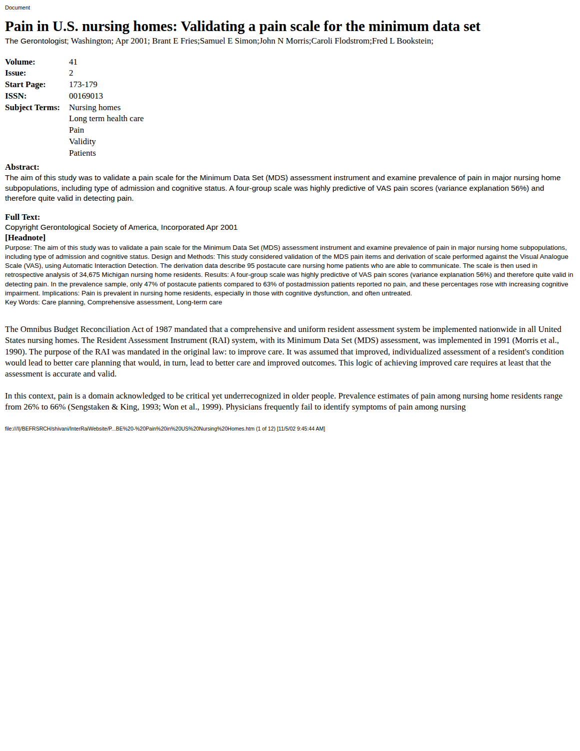Document
Pain in U.S. nursing homes: Validating a pain scale for the minimum data set
The Gerontologist; Washington; Apr 2001; Brant E Fries;Samuel E Simon;John N Morris;Caroli Flodstrom;Fred L Bookstein;
| Volume: | 41 |
| Issue: | 2 |
| Start Page: | 173-179 |
| ISSN: | 00169013 |
| Subject Terms: | Nursing homes |
| | Long term health care |
| | Pain |
| | Validity |
| | Patients |
Abstract:
The aim of this study was to validate a pain scale for the Minimum Data Set (MDS) assessment instrument and examine prevalence of pain in major nursing home subpopulations, including type of admission and cognitive status. A four-group scale was highly predictive of VAS pain scores (variance explanation 56%) and therefore quite valid in detecting pain.
Full Text:
Copyright Gerontological Society of America, Incorporated Apr 2001
[Headnote]
Purpose: The aim of this study was to validate a pain scale for the Minimum Data Set (MDS) assessment instrument and examine prevalence of pain in major nursing home subpopulations, including type of admission and cognitive status. Design and Methods: This study considered validation of the MDS pain items and derivation of scale performed against the Visual Analogue Scale (VAS), using Automatic Interaction Detection. The derivation data describe 95 postacute care nursing home patients who are able to communicate. The scale is then used in retrospective analysis of 34,675 Michigan nursing home residents. Results: A four-group scale was highly predictive of VAS pain scores (variance explanation 56%) and therefore quite valid in detecting pain. In the prevalence sample, only 47% of postacute patients compared to 63% of postadmission patients reported no pain, and these percentages rose with increasing cognitive impairment. Implications: Pain is prevalent in nursing home residents, especially in those with cognitive dysfunction, and often untreated.
Key Words: Care planning, Comprehensive assessment, Long-term care
The Omnibus Budget Reconciliation Act of 1987 mandated that a comprehensive and uniform resident assessment system be implemented nationwide in all United States nursing homes. The Resident Assessment Instrument (RAI) system, with its Minimum Data Set (MDS) assessment, was implemented in 1991 (Morris et al., 1990). The purpose of the RAI was mandated in the original law: to improve care. It was assumed that improved, individualized assessment of a resident's condition would lead to better care planning that would, in turn, lead to better care and improved outcomes. This logic of achieving improved care requires at least that the assessment is accurate and valid.
In this context, pain is a domain acknowledged to be critical yet underrecognized in older people. Prevalence estimates of pain among nursing home residents range from 26% to 66% (Sengstaken & King, 1993; Won et al., 1999). Physicians frequently fail to identify symptoms of pain among nursing
file:///I|/BEFRSRCH/shivani/InterRaiWebsite/P...BE%20-%20Pain%20in%20US%20Nursing%20Homes.htm (1 of 12) [11/5/02 9:45:44 AM]